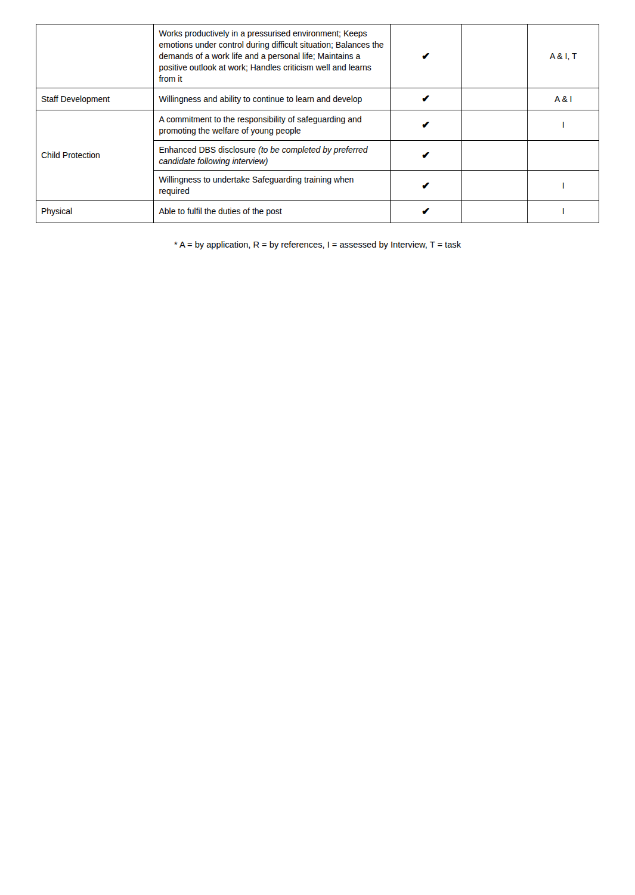| | Works productively in a pressurised environment; Keeps emotions under control during difficult situation; Balances the demands of a work life and a personal life; Maintains a positive outlook at work; Handles criticism well and learns from it | ✔ | | A & I, T |
| Staff Development | Willingness and ability to continue to learn and develop | ✔ | | A & I |
| Child Protection | A commitment to the responsibility of safeguarding and promoting the welfare of young people | ✔ | | I |
| Enhanced DBS disclosure (to be completed by preferred candidate following interview) | ✔ | | |
| Willingness to undertake Safeguarding training when required | ✔ | | I |
| Physical | Able to fulfil the duties of the post | ✔ | | I |
* A = by application, R = by references, I = assessed by Interview, T = task